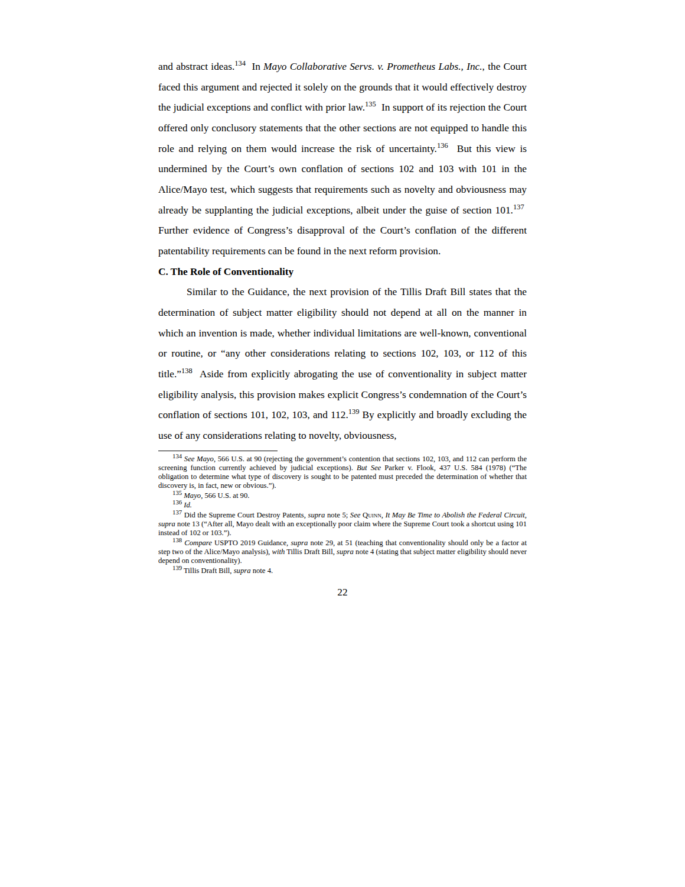and abstract ideas.134 In Mayo Collaborative Servs. v. Prometheus Labs., Inc., the Court faced this argument and rejected it solely on the grounds that it would effectively destroy the judicial exceptions and conflict with prior law.135 In support of its rejection the Court offered only conclusory statements that the other sections are not equipped to handle this role and relying on them would increase the risk of uncertainty.136 But this view is undermined by the Court’s own conflation of sections 102 and 103 with 101 in the Alice/Mayo test, which suggests that requirements such as novelty and obviousness may already be supplanting the judicial exceptions, albeit under the guise of section 101.137 Further evidence of Congress’s disapproval of the Court’s conflation of the different patentability requirements can be found in the next reform provision.
C. The Role of Conventionality
Similar to the Guidance, the next provision of the Tillis Draft Bill states that the determination of subject matter eligibility should not depend at all on the manner in which an invention is made, whether individual limitations are well-known, conventional or routine, or “any other considerations relating to sections 102, 103, or 112 of this title.”138 Aside from explicitly abrogating the use of conventionality in subject matter eligibility analysis, this provision makes explicit Congress’s condemnation of the Court’s conflation of sections 101, 102, 103, and 112.139 By explicitly and broadly excluding the use of any considerations relating to novelty, obviousness,
134 See Mayo, 566 U.S. at 90 (rejecting the government’s contention that sections 102, 103, and 112 can perform the screening function currently achieved by judicial exceptions). But See Parker v. Flook, 437 U.S. 584 (1978) (“The obligation to determine what type of discovery is sought to be patented must preceded the determination of whether that discovery is, in fact, new or obvious.”).
135 Mayo, 566 U.S. at 90.
136 Id.
137 Did the Supreme Court Destroy Patents, supra note 5; See Quinn, It May Be Time to Abolish the Federal Circuit, supra note 13 (“After all, Mayo dealt with an exceptionally poor claim where the Supreme Court took a shortcut using 101 instead of 102 or 103.”).
138 Compare USPTO 2019 Guidance, supra note 29, at 51 (teaching that conventionality should only be a factor at step two of the Alice/Mayo analysis), with Tillis Draft Bill, supra note 4 (stating that subject matter eligibility should never depend on conventionality).
139 Tillis Draft Bill, supra note 4.
22